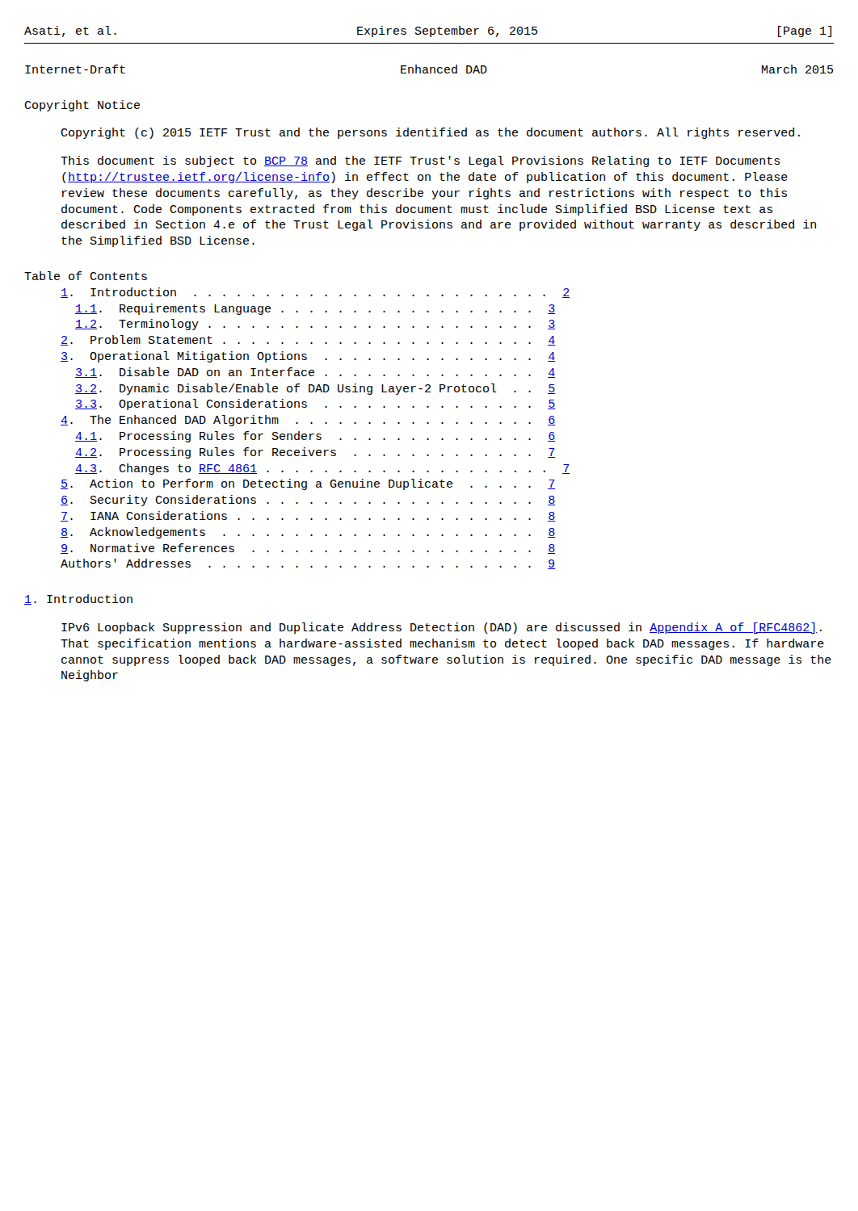Asati, et al. Expires September 6, 2015[Page 1]
Internet-Draft Enhanced DAD March 2015
Copyright Notice
Copyright (c) 2015 IETF Trust and the persons identified as the document authors. All rights reserved.
This document is subject to BCP 78 and the IETF Trust's Legal Provisions Relating to IETF Documents (http://trustee.ietf.org/license-info) in effect on the date of publication of this document. Please review these documents carefully, as they describe your rights and restrictions with respect to this document. Code Components extracted from this document must include Simplified BSD License text as described in Section 4.e of the Trust Legal Provisions and are provided without warranty as described in the Simplified BSD License.
Table of Contents
1. Introduction . . . . . . . . . . . . . . . . . . . . . . . . . 2
1.1. Requirements Language . . . . . . . . . . . . . . . . . . 3
1.2. Terminology . . . . . . . . . . . . . . . . . . . . . . . 3
2. Problem Statement . . . . . . . . . . . . . . . . . . . . . . 4
3. Operational Mitigation Options . . . . . . . . . . . . . . . 4
3.1. Disable DAD on an Interface . . . . . . . . . . . . . . . 4
3.2. Dynamic Disable/Enable of DAD Using Layer-2 Protocol . . 5
3.3. Operational Considerations . . . . . . . . . . . . . . . 5
4. The Enhanced DAD Algorithm . . . . . . . . . . . . . . . . . 6
4.1. Processing Rules for Senders . . . . . . . . . . . . . . 6
4.2. Processing Rules for Receivers . . . . . . . . . . . . . 7
4.3. Changes to RFC 4861 . . . . . . . . . . . . . . . . . . . . 7
5. Action to Perform on Detecting a Genuine Duplicate . . . . . 7
6. Security Considerations . . . . . . . . . . . . . . . . . . . 8
7. IANA Considerations . . . . . . . . . . . . . . . . . . . . . 8
8. Acknowledgements . . . . . . . . . . . . . . . . . . . . . . 8
9. Normative References . . . . . . . . . . . . . . . . . . . . 8
Authors' Addresses . . . . . . . . . . . . . . . . . . . . . . . 9
1. Introduction
IPv6 Loopback Suppression and Duplicate Address Detection (DAD) are discussed in Appendix A of [RFC4862]. That specification mentions a hardware-assisted mechanism to detect looped back DAD messages. If hardware cannot suppress looped back DAD messages, a software solution is required. One specific DAD message is the Neighbor